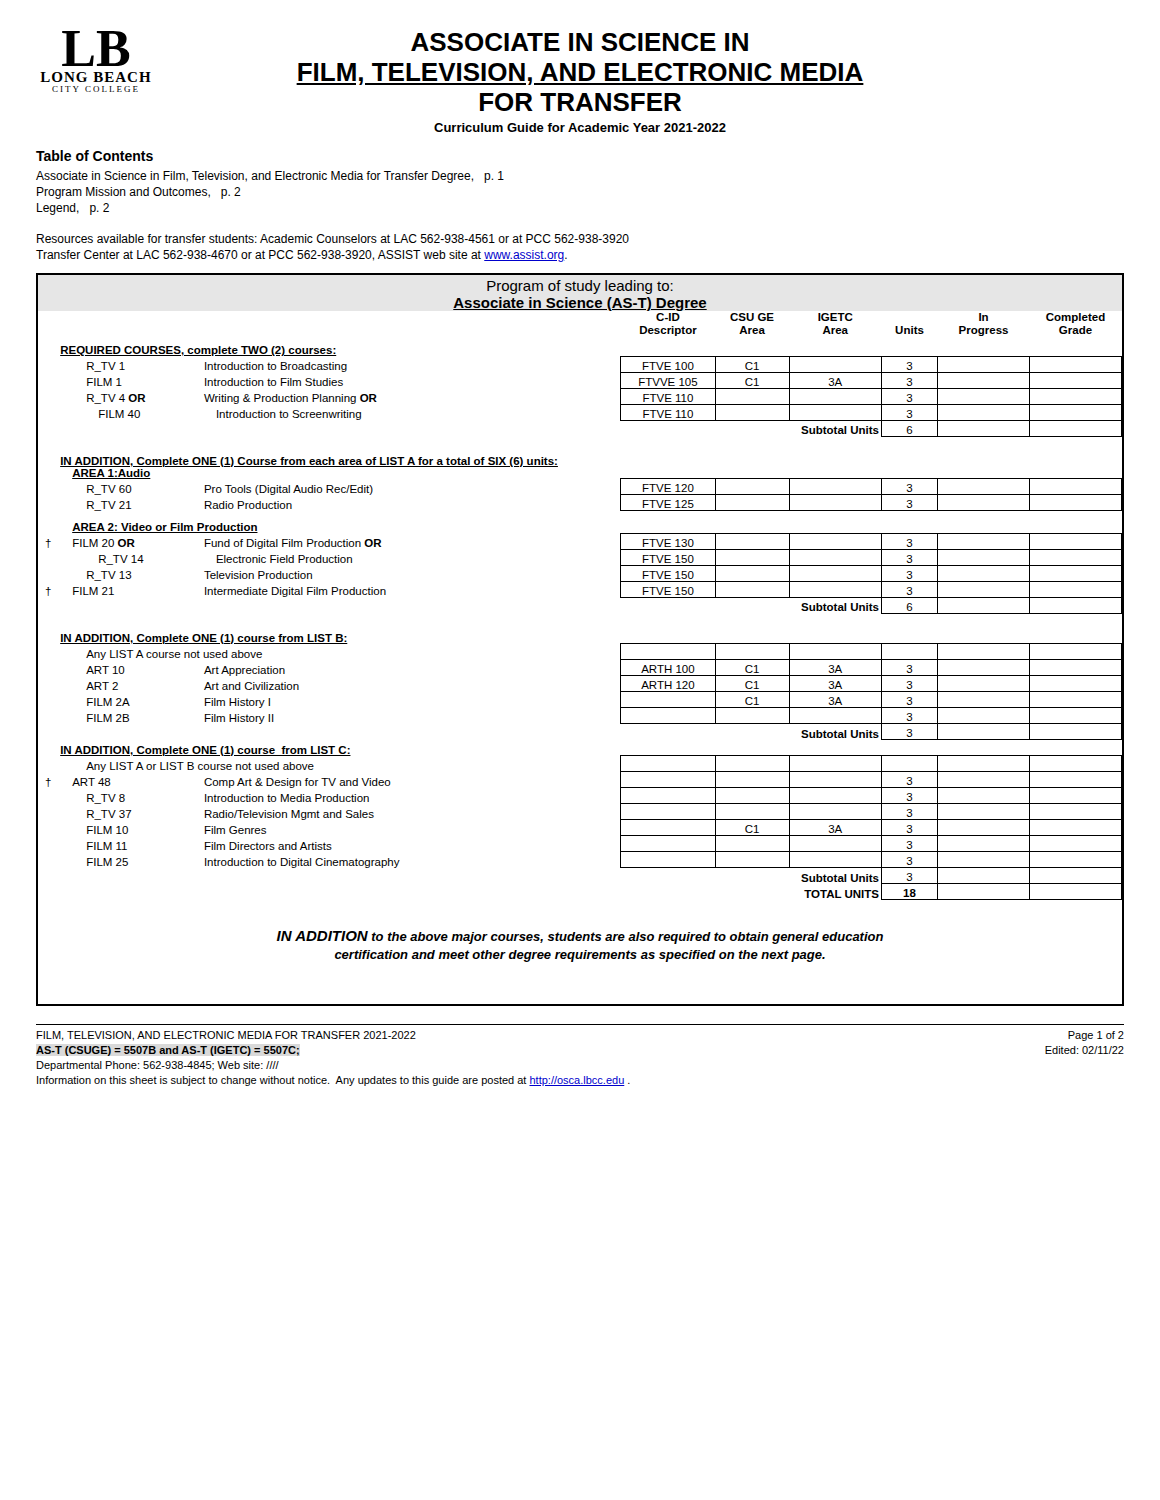LB
LONG BEACH
CITY COLLEGE
ASSOCIATE IN SCIENCE IN
FILM, TELEVISION, AND ELECTRONIC MEDIA
FOR TRANSFER
Curriculum Guide for Academic Year 2021-2022
Table of Contents
Associate in Science in Film, Television, and Electronic Media for Transfer Degree, p. 1
Program Mission and Outcomes, p. 2
Legend, p. 2
Resources available for transfer students: Academic Counselors at LAC 562-938-4561 or at PCC 562-938-3920
Transfer Center at LAC 562-938-4670 or at PCC 562-938-3920, ASSIST web site at www.assist.org.
Program of study leading to:
Associate in Science (AS-T) Degree
| | | | C-ID Descriptor | CSU GE Area | IGETC Area | Units | In Progress | Completed Grade |
| | REQUIRED COURSES, complete TWO (2) courses: | | | | | | |
| | R_TV 1 | Introduction to Broadcasting | FTVE 100 | C1 | | 3 | | |
| | FILM 1 | Introduction to Film Studies | FTVVE 105 | C1 | 3A | 3 | | |
| | R_TV 4 OR | Writing & Production Planning OR | FTVE 110 | | | 3 | | |
| | FILM 40 | Introduction to Screenwriting | FTVE 110 | | | 3 | | |
| | | | | | Subtotal Units | 6 | | |
| | IN ADDITION, Complete ONE (1) Course from each area of LIST A for a total of SIX (6) units: | | | | | | |
| | AREA 1:Audio | | | | | | |
| | R_TV 60 | Pro Tools (Digital Audio Rec/Edit) | FTVE 120 | | | 3 | | |
| | R_TV 21 | Radio Production | FTVE 125 | | | 3 | | |
| | AREA 2: Video or Film Production | | | | | | |
| † | FILM 20 OR | Fund of Digital Film Production OR | FTVE 130 | | | 3 | | |
| | R_TV 14 | Electronic Field Production | FTVE 150 | | | 3 | | |
| | R_TV 13 | Television Production | FTVE 150 | | | 3 | | |
| † | FILM 21 | Intermediate Digital Film Production | FTVE 150 | | | 3 | | |
| | | | | | Subtotal Units | 6 | | |
| | IN ADDITION, Complete ONE (1) course from LIST B: | | | | | | |
| | Any LIST A course not used above | | | | | | |
| | ART 10 | Art Appreciation | ARTH 100 | C1 | 3A | 3 | | |
| | ART 2 | Art and Civilization | ARTH 120 | C1 | 3A | 3 | | |
| | FILM 2A | Film History I | | C1 | 3A | 3 | | |
| | FILM 2B | Film History II | | | | 3 | | |
| | | | | | Subtotal Units | 3 | | |
| | IN ADDITION, Complete ONE (1) course from LIST C: | | | | | | |
| | Any LIST A or LIST B course not used above | | | | | | |
| † | ART 48 | Comp Art & Design for TV and Video | | | | 3 | | |
| | R_TV 8 | Introduction to Media Production | | | | 3 | | |
| | R_TV 37 | Radio/Television Mgmt and Sales | | | | 3 | | |
| | FILM 10 | Film Genres | | C1 | 3A | 3 | | |
| | FILM 11 | Film Directors and Artists | | | | 3 | | |
| | FILM 25 | Introduction to Digital Cinematography | | | | 3 | | |
| | | | | | Subtotal Units | 3 | | |
| | | | | | TOTAL UNITS | 18 | | |
IN ADDITION to the above major courses, students are also required to obtain general education
certification and meet other degree requirements as specified on the next page.
FILM, TELEVISION, AND ELECTRONIC MEDIA FOR TRANSFER 2021-2022
Page 1 of 2
AS-T (CSUGE) = 5507B and AS-T (IGETC) = 5507C;
Edited: 02/11/22
Departmental Phone: 562-938-4845; Web site: ////
Information on this sheet is subject to change without notice. Any updates to this guide are posted at http://osca.lbcc.edu .